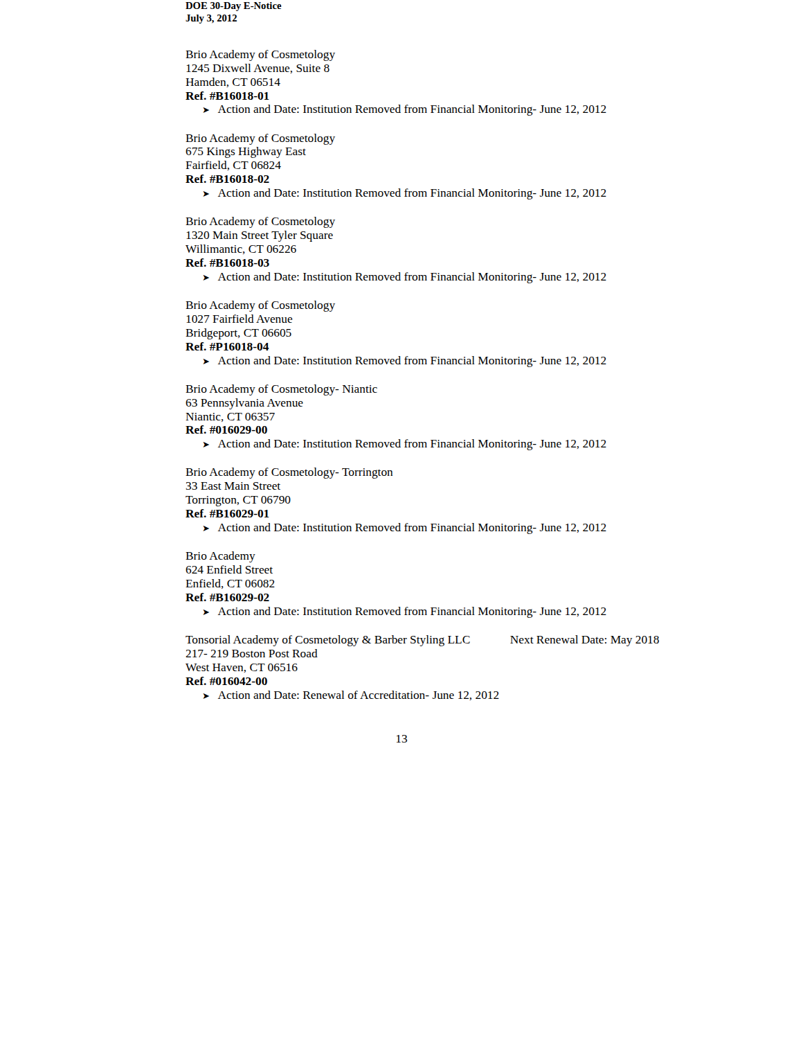DOE 30-Day E-Notice
July 3, 2012
Brio Academy of Cosmetology
1245 Dixwell Avenue, Suite 8
Hamden, CT 06514
Ref. #B16018-01
Action and Date: Institution Removed from Financial Monitoring- June 12, 2012
Brio Academy of Cosmetology
675 Kings Highway East
Fairfield, CT 06824
Ref. #B16018-02
Action and Date: Institution Removed from Financial Monitoring- June 12, 2012
Brio Academy of Cosmetology
1320 Main Street Tyler Square
Willimantic, CT 06226
Ref. #B16018-03
Action and Date: Institution Removed from Financial Monitoring- June 12, 2012
Brio Academy of Cosmetology
1027 Fairfield Avenue
Bridgeport, CT 06605
Ref. #P16018-04
Action and Date: Institution Removed from Financial Monitoring- June 12, 2012
Brio Academy of Cosmetology- Niantic
63 Pennsylvania Avenue
Niantic, CT 06357
Ref. #016029-00
Action and Date: Institution Removed from Financial Monitoring- June 12, 2012
Brio Academy of Cosmetology- Torrington
33 East Main Street
Torrington, CT 06790
Ref. #B16029-01
Action and Date: Institution Removed from Financial Monitoring- June 12, 2012
Brio Academy
624 Enfield Street
Enfield, CT 06082
Ref. #B16029-02
Action and Date: Institution Removed from Financial Monitoring- June 12, 2012
Tonsorial Academy of Cosmetology & Barber Styling LLC Next Renewal Date: May 2018
217- 219 Boston Post Road
West Haven, CT 06516
Ref. #016042-00
Action and Date: Renewal of Accreditation- June 12, 2012
13